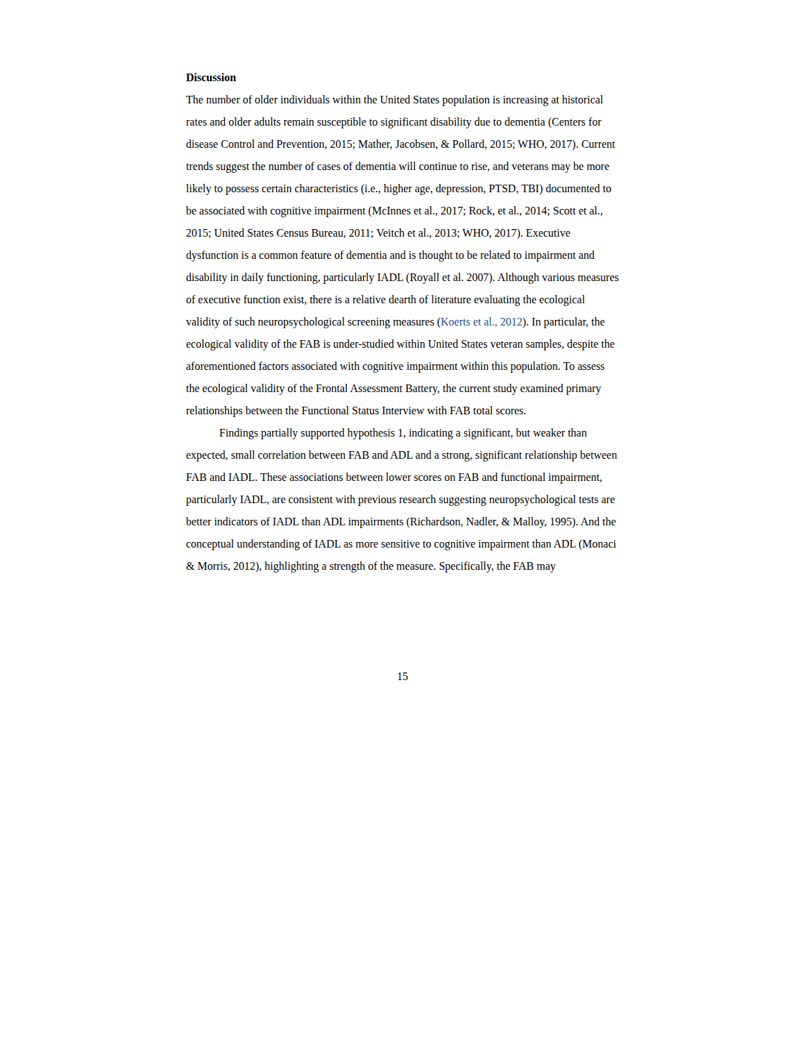Discussion
The number of older individuals within the United States population is increasing at historical rates and older adults remain susceptible to significant disability due to dementia (Centers for disease Control and Prevention, 2015; Mather, Jacobsen, & Pollard, 2015; WHO, 2017). Current trends suggest the number of cases of dementia will continue to rise, and veterans may be more likely to possess certain characteristics (i.e., higher age, depression, PTSD, TBI) documented to be associated with cognitive impairment (McInnes et al., 2017; Rock, et al., 2014; Scott et al., 2015; United States Census Bureau, 2011; Veitch et al., 2013; WHO, 2017). Executive dysfunction is a common feature of dementia and is thought to be related to impairment and disability in daily functioning, particularly IADL (Royall et al. 2007). Although various measures of executive function exist, there is a relative dearth of literature evaluating the ecological validity of such neuropsychological screening measures (Koerts et al., 2012). In particular, the ecological validity of the FAB is under-studied within United States veteran samples, despite the aforementioned factors associated with cognitive impairment within this population. To assess the ecological validity of the Frontal Assessment Battery, the current study examined primary relationships between the Functional Status Interview with FAB total scores.
Findings partially supported hypothesis 1, indicating a significant, but weaker than expected, small correlation between FAB and ADL and a strong, significant relationship between FAB and IADL. These associations between lower scores on FAB and functional impairment, particularly IADL, are consistent with previous research suggesting neuropsychological tests are better indicators of IADL than ADL impairments (Richardson, Nadler, & Malloy, 1995). And the conceptual understanding of IADL as more sensitive to cognitive impairment than ADL (Monaci & Morris, 2012), highlighting a strength of the measure. Specifically, the FAB may
15